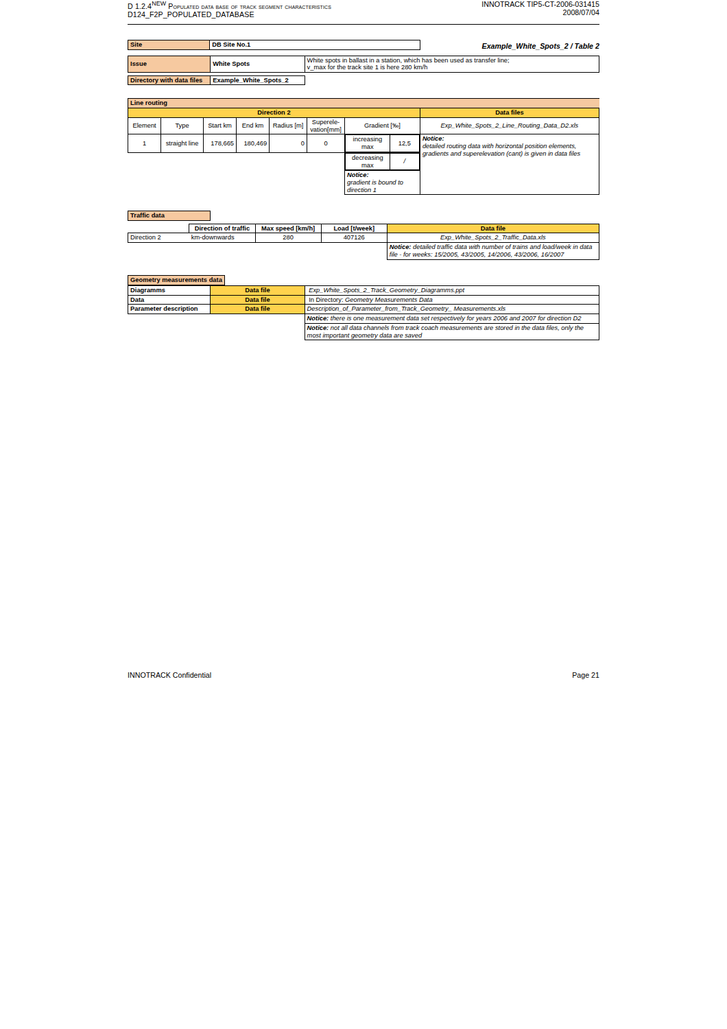| D 1.2.4 NEW Populated data base of track segment characteristics D124_F2P_POPULATED_DATABASE | INNOTRACK TIP5-CT-2006-031415 2008/07/04 |
| / Site / DB Site No.1 / | Example_White_Spots_2 / Table 2 |
| Issue | White Spots | White spots in ballast in a station, which has been used as transfer line; v_max for the track site 1 is here 280 km/h |
| Directory with data files | Example_White_Spots_2 | |
| Line routing |
| Direction 2 | Data files |
| Element | Type | Start km | End km | Radius [m] | Superele- vation[mm] | Gradient [‰] | Exp_White_Spots_2_Line_Routing_Data_D2.xls |
| 1 | straight line | 178,665 | 180,469 | 0 | 0 | / increasing max / 12,5 / | Notice: detailed routing data with horizontal position elements, gradients and superelevation (cant) is given in data files |
| | / decreasing max / / / |
| | Notice: gradient is bound to direction 1 |
| Traffic data | |
| | Direction of traffic | Max speed [km/h] | Load [t/week] | Data file |
| Direction 2 | km-downwards | 280 | 407126 | Exp_White_Spots_2_Traffic_Data.xls |
| | Notice: detailed traffic data with number of trains and load/week in data file - for weeks: 15/2005, 43/2005, 14/2006, 43/2006, 16/2007 |
| Geometry measurements data | |
| Diagramms | Data file | Exp_White_Spots_2_Track_Geometry_Diagramms.ppt |
| Data | Data file | In Directory: Geometry Measurements Data |
| Parameter description | Data file | Description_of_Parameter_from_Track_Geometry_ Measurements.xls |
| | Notice: there is one measurement data set respectively for years 2006 and 2007 for direction D2 |
| | Notice: not all data channels from track coach measurements are stored in the data files, only the most important geometry data are saved |
| INNOTRACK Confidential | Page 21 |